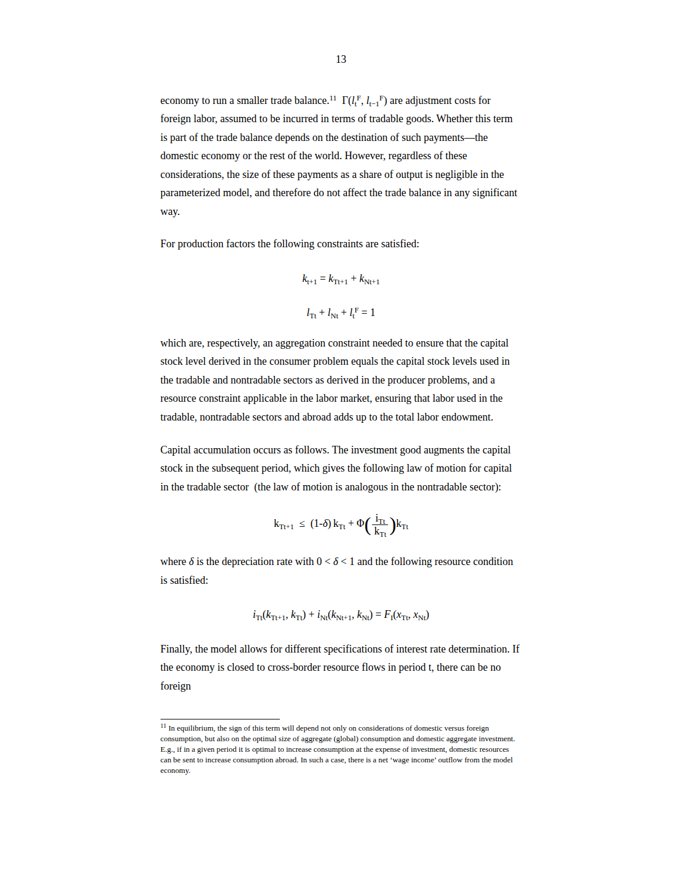13
economy to run a smaller trade balance.11 Γ(ltF, lt−1F) are adjustment costs for foreign labor, assumed to be incurred in terms of tradable goods. Whether this term is part of the trade balance depends on the destination of such payments—the domestic economy or the rest of the world. However, regardless of these considerations, the size of these payments as a share of output is negligible in the parameterized model, and therefore do not affect the trade balance in any significant way.
For production factors the following constraints are satisfied:
kt+1 = kTt+1 + kNt+1
lTt + lNt + ltF = 1
which are, respectively, an aggregation constraint needed to ensure that the capital stock level derived in the consumer problem equals the capital stock levels used in the tradable and nontradable sectors as derived in the producer problems, and a resource constraint applicable in the labor market, ensuring that labor used in the tradable, nontradable sectors and abroad adds up to the total labor endowment.
Capital accumulation occurs as follows. The investment good augments the capital stock in the subsequent period, which gives the following law of motion for capital in the tradable sector (the law of motion is analogous in the nontradable sector):
kTt+1 ≤ (1-δ) kTt + Φ(iTt kTt) kTt
where δ is the depreciation rate with 0 < δ < 1 and the following resource condition is satisfied:
iTt(kTt+1, kTt) + iNt(kNt+1, kNt) = FI(xTt, xNt)
Finally, the model allows for different specifications of interest rate determination. If the economy is closed to cross-border resource flows in period t, there can be no foreign
11 In equilibrium, the sign of this term will depend not only on considerations of domestic versus foreign consumption, but also on the optimal size of aggregate (global) consumption and domestic aggregate investment. E.g., if in a given period it is optimal to increase consumption at the expense of investment, domestic resources can be sent to increase consumption abroad. In such a case, there is a net ‘wage income’ outflow from the model economy.